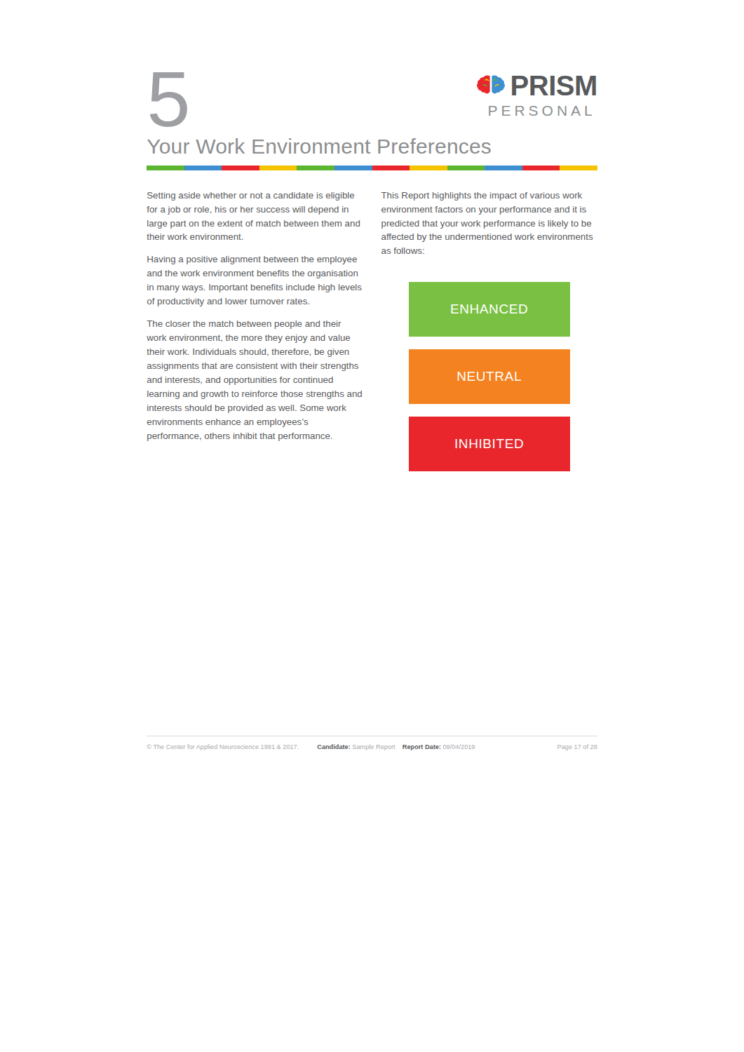5
PRISM
PERSONAL
Your Work Environment Preferences
Setting aside whether or not a candidate is eligible for a job or role, his or her success will depend in large part on the extent of match between them and their work environment.
Having a positive alignment between the employee and the work environment benefits the organisation in many ways. Important benefits include high levels of productivity and lower turnover rates.
The closer the match between people and their work environment, the more they enjoy and value their work. Individuals should, therefore, be given assignments that are consistent with their strengths and interests, and opportunities for continued learning and growth to reinforce those strengths and interests should be provided as well. Some work environments enhance an employees’s performance, others inhibit that performance.
This Report highlights the impact of various work environment factors on your performance and it is predicted that your work performance is likely to be affected by the undermentioned work environments as follows:
ENHANCED
NEUTRAL
INHIBITED
© The Center for Applied Neuroscience 1991 & 2017.
Candidate: Sample Report Report Date: 09/04/2019
Page 17 of 28